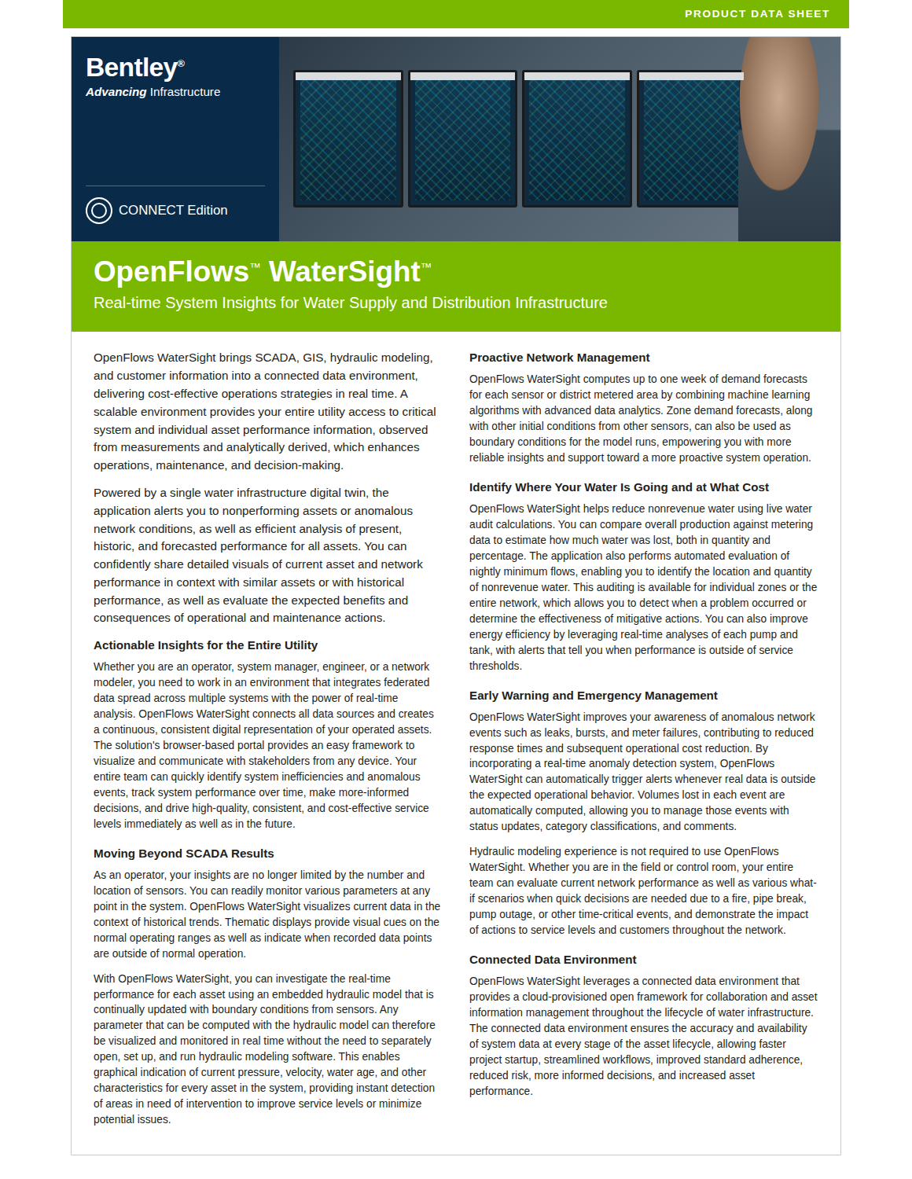PRODUCT DATA SHEET
Bentley®
Advancing Infrastructure
CONNECT Edition
OpenFlows™ WaterSight™
Real-time System Insights for Water Supply and Distribution Infrastructure
OpenFlows WaterSight brings SCADA, GIS, hydraulic modeling, and customer information into a connected data environment, delivering cost-effective operations strategies in real time. A scalable environment provides your entire utility access to critical system and individual asset performance information, observed from measurements and analytically derived, which enhances operations, maintenance, and decision-making.
Powered by a single water infrastructure digital twin, the application alerts you to nonperforming assets or anomalous network conditions, as well as efficient analysis of present, historic, and forecasted performance for all assets. You can confidently share detailed visuals of current asset and network performance in context with similar assets or with historical performance, as well as evaluate the expected benefits and consequences of operational and maintenance actions.
Actionable Insights for the Entire Utility
Whether you are an operator, system manager, engineer, or a network modeler, you need to work in an environment that integrates federated data spread across multiple systems with the power of real-time analysis. OpenFlows WaterSight connects all data sources and creates a continuous, consistent digital representation of your operated assets. The solution's browser-based portal provides an easy framework to visualize and communicate with stakeholders from any device. Your entire team can quickly identify system inefficiencies and anomalous events, track system performance over time, make more-informed decisions, and drive high-quality, consistent, and cost-effective service levels immediately as well as in the future.
Moving Beyond SCADA Results
As an operator, your insights are no longer limited by the number and location of sensors. You can readily monitor various parameters at any point in the system. OpenFlows WaterSight visualizes current data in the context of historical trends. Thematic displays provide visual cues on the normal operating ranges as well as indicate when recorded data points are outside of normal operation.
With OpenFlows WaterSight, you can investigate the real-time performance for each asset using an embedded hydraulic model that is continually updated with boundary conditions from sensors. Any parameter that can be computed with the hydraulic model can therefore be visualized and monitored in real time without the need to separately open, set up, and run hydraulic modeling software. This enables graphical indication of current pressure, velocity, water age, and other characteristics for every asset in the system, providing instant detection of areas in need of intervention to improve service levels or minimize potential issues.
Proactive Network Management
OpenFlows WaterSight computes up to one week of demand forecasts for each sensor or district metered area by combining machine learning algorithms with advanced data analytics. Zone demand forecasts, along with other initial conditions from other sensors, can also be used as boundary conditions for the model runs, empowering you with more reliable insights and support toward a more proactive system operation.
Identify Where Your Water Is Going and at What Cost
OpenFlows WaterSight helps reduce nonrevenue water using live water audit calculations. You can compare overall production against metering data to estimate how much water was lost, both in quantity and percentage. The application also performs automated evaluation of nightly minimum flows, enabling you to identify the location and quantity of nonrevenue water. This auditing is available for individual zones or the entire network, which allows you to detect when a problem occurred or determine the effectiveness of mitigative actions. You can also improve energy efficiency by leveraging real-time analyses of each pump and tank, with alerts that tell you when performance is outside of service thresholds.
Early Warning and Emergency Management
OpenFlows WaterSight improves your awareness of anomalous network events such as leaks, bursts, and meter failures, contributing to reduced response times and subsequent operational cost reduction. By incorporating a real-time anomaly detection system, OpenFlows WaterSight can automatically trigger alerts whenever real data is outside the expected operational behavior. Volumes lost in each event are automatically computed, allowing you to manage those events with status updates, category classifications, and comments.
Hydraulic modeling experience is not required to use OpenFlows WaterSight. Whether you are in the field or control room, your entire team can evaluate current network performance as well as various what-if scenarios when quick decisions are needed due to a fire, pipe break, pump outage, or other time-critical events, and demonstrate the impact of actions to service levels and customers throughout the network.
Connected Data Environment
OpenFlows WaterSight leverages a connected data environment that provides a cloud-provisioned open framework for collaboration and asset information management throughout the lifecycle of water infrastructure. The connected data environment ensures the accuracy and availability of system data at every stage of the asset lifecycle, allowing faster project startup, streamlined workflows, improved standard adherence, reduced risk, more informed decisions, and increased asset performance.